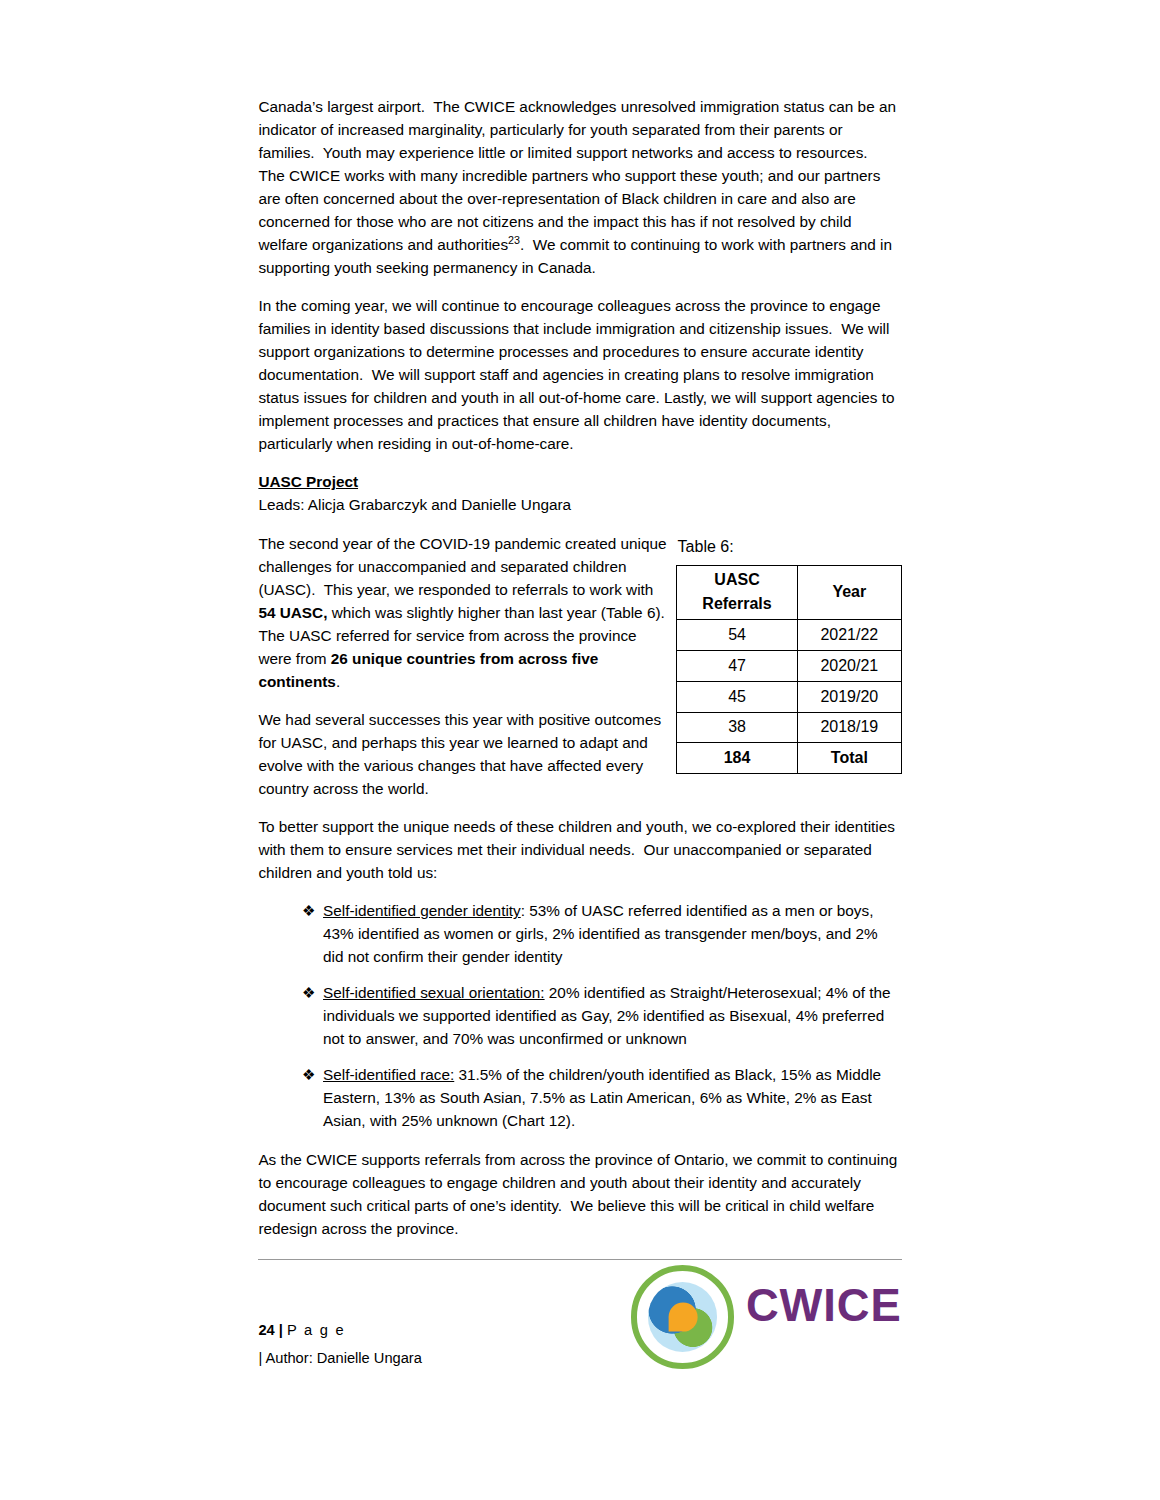Canada’s largest airport. The CWICE acknowledges unresolved immigration status can be an indicator of increased marginality, particularly for youth separated from their parents or families. Youth may experience little or limited support networks and access to resources. The CWICE works with many incredible partners who support these youth; and our partners are often concerned about the over-representation of Black children in care and also are concerned for those who are not citizens and the impact this has if not resolved by child welfare organizations and authorities23. We commit to continuing to work with partners and in supporting youth seeking permanency in Canada.
In the coming year, we will continue to encourage colleagues across the province to engage families in identity based discussions that include immigration and citizenship issues. We will support organizations to determine processes and procedures to ensure accurate identity documentation. We will support staff and agencies in creating plans to resolve immigration status issues for children and youth in all out-of-home care. Lastly, we will support agencies to implement processes and practices that ensure all children have identity documents, particularly when residing in out-of-home-care.
UASC Project
Leads: Alicja Grabarczyk and Danielle Ungara
Table 6:
| UASC Referrals | Year |
| --- | --- |
| 54 | 2021/22 |
| 47 | 2020/21 |
| 45 | 2019/20 |
| 38 | 2018/19 |
| 184 | Total |
The second year of the COVID-19 pandemic created unique challenges for unaccompanied and separated children (UASC). This year, we responded to referrals to work with 54 UASC, which was slightly higher than last year (Table 6). The UASC referred for service from across the province were from 26 unique countries from across five continents.
We had several successes this year with positive outcomes for UASC, and perhaps this year we learned to adapt and evolve with the various changes that have affected every country across the world.
To better support the unique needs of these children and youth, we co-explored their identities with them to ensure services met their individual needs. Our unaccompanied or separated children and youth told us:
Self-identified gender identity: 53% of UASC referred identified as a men or boys, 43% identified as women or girls, 2% identified as transgender men/boys, and 2% did not confirm their gender identity
Self-identified sexual orientation: 20% identified as Straight/Heterosexual; 4% of the individuals we supported identified as Gay, 2% identified as Bisexual, 4% preferred not to answer, and 70% was unconfirmed or unknown
Self-identified race: 31.5% of the children/youth identified as Black, 15% as Middle Eastern, 13% as South Asian, 7.5% as Latin American, 6% as White, 2% as East Asian, with 25% unknown (Chart 12).
As the CWICE supports referrals from across the province of Ontario, we commit to continuing to encourage colleagues to engage children and youth about their identity and accurately document such critical parts of one’s identity. We believe this will be critical in child welfare redesign across the province.
24 | P a g e
| Author: Danielle Ungara
CWICE